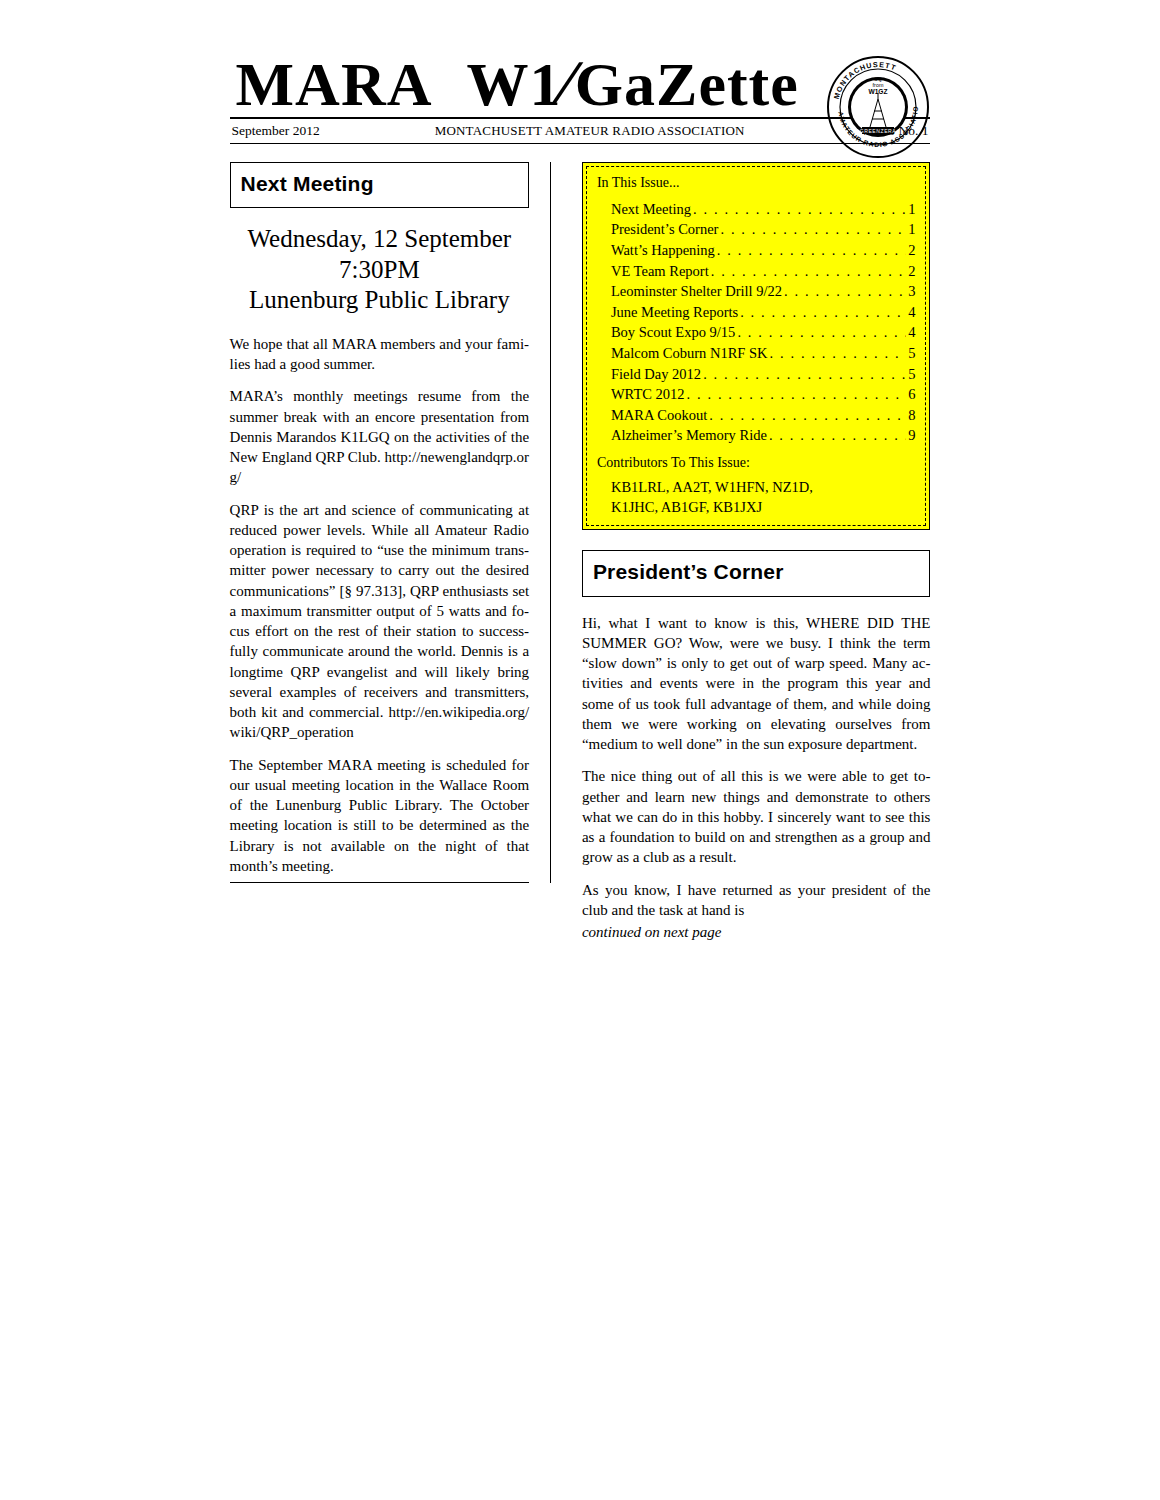MONTACHUSETT AMATEUR RADIO ASSOCIATION CQ from W1GZ GREENZERA
MARA W1/GaZette
September 2012 MONTACHUSETT AMATEUR RADIO ASSOCIATION Vol 55 No. 1
Next Meeting
Wednesday, 12 September
7:30PM
Lunenburg Public Library
We hope that all MARA members and your families had a good summer.
MARA’s monthly meetings resume from the summer break with an encore presentation from Dennis Marandos K1LGQ on the activities of the New England QRP Club. http://newenglandqrp.org/
QRP is the art and science of communicating at reduced power levels. While all Amateur Radio operation is required to “use the minimum transmitter power necessary to carry out the desired communications” [§ 97.313], QRP enthusiasts set a maximum transmitter output of 5 watts and focus effort on the rest of their station to successfully communicate around the world. Dennis is a longtime QRP evangelist and will likely bring several examples of receivers and transmitters, both kit and commercial. http://en.wikipedia.org/wiki/QRP_operation
The September MARA meeting is scheduled for our usual meeting location in the Wallace Room of the Lunenburg Public Library. The October meeting location is still to be determined as the Library is not available on the night of that month’s meeting.
In This Issue...
Next Meeting. . . . . . . . . . . . . . . . . . . . . . . . . . . . . . 1
President’s Corner. . . . . . . . . . . . . . . . . . . . . . . . . . . . . . 1
Watt’s Happening. . . . . . . . . . . . . . . . . . . . . . . . . . . . . . 2
VE Team Report. . . . . . . . . . . . . . . . . . . . . . . . . . . . . . 2
Leominster Shelter Drill 9/22. . . . . . . . . . . . . . . . . . . . 3
June Meeting Reports. . . . . . . . . . . . . . . . . . . . . . . . . 4
Boy Scout Expo 9/15. . . . . . . . . . . . . . . . . . . . . . . . . 4
Malcom Coburn N1RF SK. . . . . . . . . . . . . . . . . . . 5
Field Day 2012. . . . . . . . . . . . . . . . . . . . . . . . . . . . . . 5
WRTC 2012. . . . . . . . . . . . . . . . . . . . . . . . . . . . . . . . 6
MARA Cookout. . . . . . . . . . . . . . . . . . . . . . . . . . . . . 8
Alzheimer’s Memory Ride. . . . . . . . . . . . . . . . . . 9
Contributors To This Issue:
KB1LRL, AA2T, W1HFN, NZ1D,
K1JHC, AB1GF, KB1JXJ
President’s Corner
Hi, what I want to know is this, WHERE DID THE SUMMER GO? Wow, were we busy. I think the term “slow down” is only to get out of warp speed. Many activities and events were in the program this year and some of us took full advantage of them, and while doing them we were working on elevating ourselves from “medium to well done” in the sun exposure department.
The nice thing out of all this is we were able to get together and learn new things and demonstrate to others what we can do in this hobby. I sincerely want to see this as a foundation to build on and strengthen as a group and grow as a club as a result.
As you know, I have returned as your president of the club and the task at hand is
continued on next page